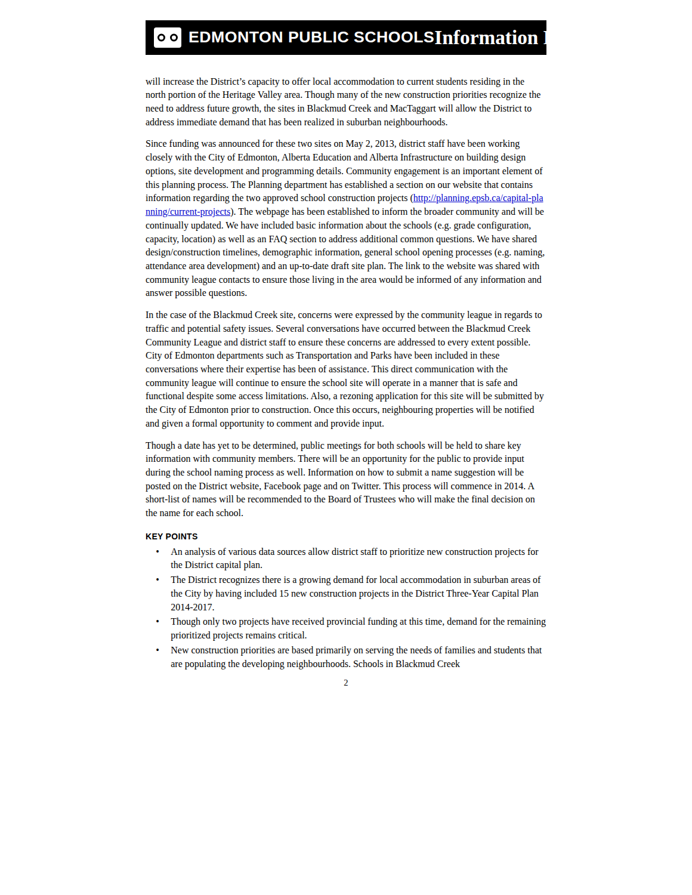EDMONTON PUBLIC SCHOOLS
Information Report
will increase the District’s capacity to offer local accommodation to current students residing in the north portion of the Heritage Valley area. Though many of the new construction priorities recognize the need to address future growth, the sites in Blackmud Creek and MacTaggart will allow the District to address immediate demand that has been realized in suburban neighbourhoods.
Since funding was announced for these two sites on May 2, 2013, district staff have been working closely with the City of Edmonton, Alberta Education and Alberta Infrastructure on building design options, site development and programming details. Community engagement is an important element of this planning process. The Planning department has established a section on our website that contains information regarding the two approved school construction projects (http://planning.epsb.ca/capital-planning/current-projects). The webpage has been established to inform the broader community and will be continually updated. We have included basic information about the schools (e.g. grade configuration, capacity, location) as well as an FAQ section to address additional common questions. We have shared design/construction timelines, demographic information, general school opening processes (e.g. naming, attendance area development) and an up-to-date draft site plan. The link to the website was shared with community league contacts to ensure those living in the area would be informed of any information and answer possible questions.
In the case of the Blackmud Creek site, concerns were expressed by the community league in regards to traffic and potential safety issues. Several conversations have occurred between the Blackmud Creek Community League and district staff to ensure these concerns are addressed to every extent possible. City of Edmonton departments such as Transportation and Parks have been included in these conversations where their expertise has been of assistance. This direct communication with the community league will continue to ensure the school site will operate in a manner that is safe and functional despite some access limitations. Also, a rezoning application for this site will be submitted by the City of Edmonton prior to construction. Once this occurs, neighbouring properties will be notified and given a formal opportunity to comment and provide input.
Though a date has yet to be determined, public meetings for both schools will be held to share key information with community members. There will be an opportunity for the public to provide input during the school naming process as well. Information on how to submit a name suggestion will be posted on the District website, Facebook page and on Twitter. This process will commence in 2014. A short-list of names will be recommended to the Board of Trustees who will make the final decision on the name for each school.
KEY POINTS
An analysis of various data sources allow district staff to prioritize new construction projects for the District capital plan.
The District recognizes there is a growing demand for local accommodation in suburban areas of the City by having included 15 new construction projects in the District Three-Year Capital Plan 2014-2017.
Though only two projects have received provincial funding at this time, demand for the remaining prioritized projects remains critical.
New construction priorities are based primarily on serving the needs of families and students that are populating the developing neighbourhoods. Schools in Blackmud Creek
2